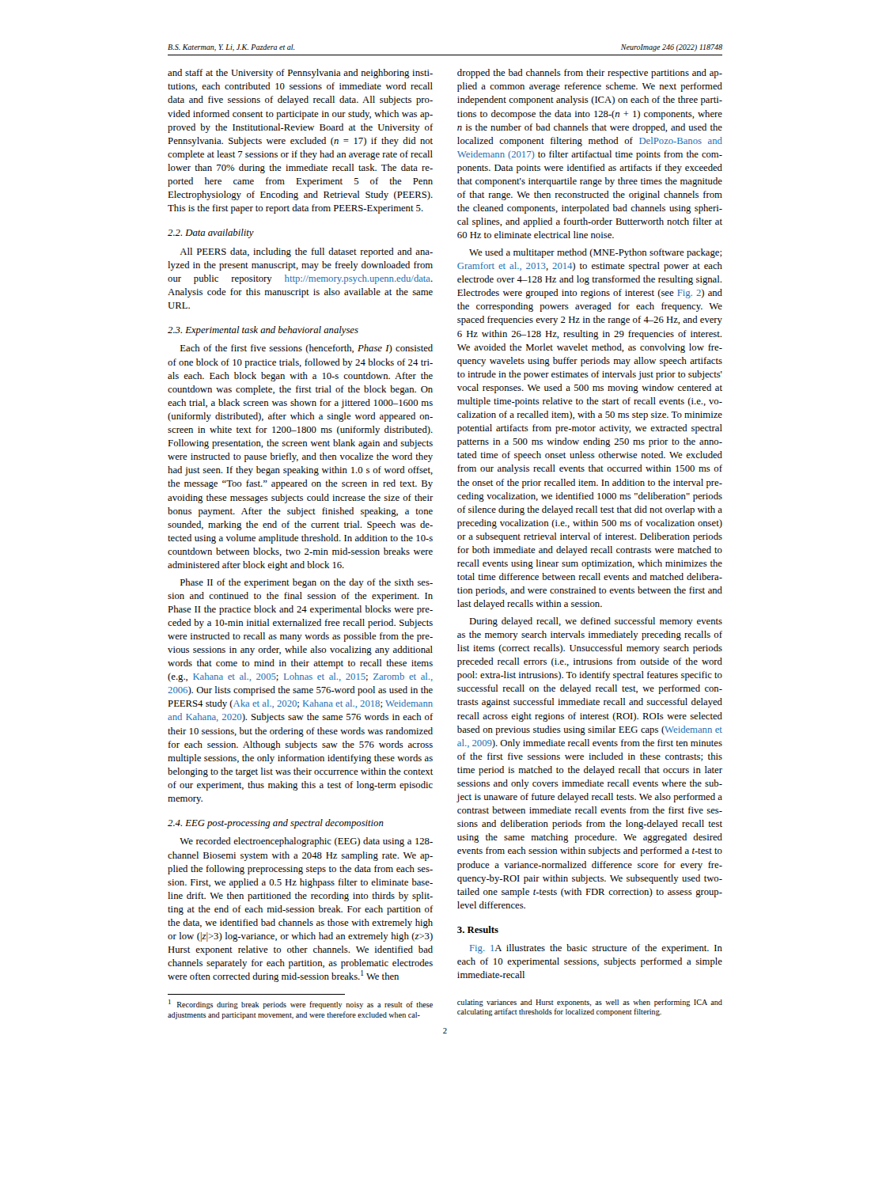B.S. Katerman, Y. Li, J.K. Pazdera et al. NeuroImage 246 (2022) 118748
and staff at the University of Pennsylvania and neighboring institutions, each contributed 10 sessions of immediate word recall data and five sessions of delayed recall data. All subjects provided informed consent to participate in our study, which was approved by the Institutional-Review Board at the University of Pennsylvania. Subjects were excluded (n = 17) if they did not complete at least 7 sessions or if they had an average rate of recall lower than 70% during the immediate recall task. The data reported here came from Experiment 5 of the Penn Electrophysiology of Encoding and Retrieval Study (PEERS). This is the first paper to report data from PEERS-Experiment 5.
2.2. Data availability
All PEERS data, including the full dataset reported and analyzed in the present manuscript, may be freely downloaded from our public repository http://memory.psych.upenn.edu/data. Analysis code for this manuscript is also available at the same URL.
2.3. Experimental task and behavioral analyses
Each of the first five sessions (henceforth, Phase I) consisted of one block of 10 practice trials, followed by 24 blocks of 24 trials each. Each block began with a 10-s countdown. After the countdown was complete, the first trial of the block began. On each trial, a black screen was shown for a jittered 1000–1600 ms (uniformly distributed), after which a single word appeared onscreen in white text for 1200–1800 ms (uniformly distributed). Following presentation, the screen went blank again and subjects were instructed to pause briefly, and then vocalize the word they had just seen. If they began speaking within 1.0 s of word offset, the message “Too fast.” appeared on the screen in red text. By avoiding these messages subjects could increase the size of their bonus payment. After the subject finished speaking, a tone sounded, marking the end of the current trial. Speech was detected using a volume amplitude threshold. In addition to the 10-s countdown between blocks, two 2-min mid-session breaks were administered after block eight and block 16.
Phase II of the experiment began on the day of the sixth session and continued to the final session of the experiment. In Phase II the practice block and 24 experimental blocks were preceded by a 10-min initial externalized free recall period. Subjects were instructed to recall as many words as possible from the previous sessions in any order, while also vocalizing any additional words that come to mind in their attempt to recall these items (e.g., Kahana et al., 2005; Lohnas et al., 2015; Zaromb et al., 2006). Our lists comprised the same 576-word pool as used in the PEERS4 study (Aka et al., 2020; Kahana et al., 2018; Weidemann and Kahana, 2020). Subjects saw the same 576 words in each of their 10 sessions, but the ordering of these words was randomized for each session. Although subjects saw the 576 words across multiple sessions, the only information identifying these words as belonging to the target list was their occurrence within the context of our experiment, thus making this a test of long-term episodic memory.
2.4. EEG post-processing and spectral decomposition
We recorded electroencephalographic (EEG) data using a 128-channel Biosemi system with a 2048 Hz sampling rate. We applied the following preprocessing steps to the data from each session. First, we applied a 0.5 Hz highpass filter to eliminate baseline drift. We then partitioned the recording into thirds by splitting at the end of each mid-session break. For each partition of the data, we identified bad channels as those with extremely high or low (|z|>3) log-variance, or which had an extremely high (z>3) Hurst exponent relative to other channels. We identified bad channels separately for each partition, as problematic electrodes were often corrected during mid-session breaks.1 We then
dropped the bad channels from their respective partitions and applied a common average reference scheme. We next performed independent component analysis (ICA) on each of the three partitions to decompose the data into 128-(n + 1) components, where n is the number of bad channels that were dropped, and used the localized component filtering method of DelPozo-Banos and Weidemann (2017) to filter artifactual time points from the components. Data points were identified as artifacts if they exceeded that component's interquartile range by three times the magnitude of that range. We then reconstructed the original channels from the cleaned components, interpolated bad channels using spherical splines, and applied a fourth-order Butterworth notch filter at 60 Hz to eliminate electrical line noise.
We used a multitaper method (MNE-Python software package; Gramfort et al., 2013, 2014) to estimate spectral power at each electrode over 4–128 Hz and log transformed the resulting signal. Electrodes were grouped into regions of interest (see Fig. 2) and the corresponding powers averaged for each frequency. We spaced frequencies every 2 Hz in the range of 4–26 Hz, and every 6 Hz within 26–128 Hz, resulting in 29 frequencies of interest. We avoided the Morlet wavelet method, as convolving low frequency wavelets using buffer periods may allow speech artifacts to intrude in the power estimates of intervals just prior to subjects' vocal responses. We used a 500 ms moving window centered at multiple time-points relative to the start of recall events (i.e., vocalization of a recalled item), with a 50 ms step size. To minimize potential artifacts from pre-motor activity, we extracted spectral patterns in a 500 ms window ending 250 ms prior to the annotated time of speech onset unless otherwise noted. We excluded from our analysis recall events that occurred within 1500 ms of the onset of the prior recalled item. In addition to the interval preceding vocalization, we identified 1000 ms "deliberation" periods of silence during the delayed recall test that did not overlap with a preceding vocalization (i.e., within 500 ms of vocalization onset) or a subsequent retrieval interval of interest. Deliberation periods for both immediate and delayed recall contrasts were matched to recall events using linear sum optimization, which minimizes the total time difference between recall events and matched deliberation periods, and were constrained to events between the first and last delayed recalls within a session.
During delayed recall, we defined successful memory events as the memory search intervals immediately preceding recalls of list items (correct recalls). Unsuccessful memory search periods preceded recall errors (i.e., intrusions from outside of the word pool: extra-list intrusions). To identify spectral features specific to successful recall on the delayed recall test, we performed contrasts against successful immediate recall and successful delayed recall across eight regions of interest (ROI). ROIs were selected based on previous studies using similar EEG caps (Weidemann et al., 2009). Only immediate recall events from the first ten minutes of the first five sessions were included in these contrasts; this time period is matched to the delayed recall that occurs in later sessions and only covers immediate recall events where the subject is unaware of future delayed recall tests. We also performed a contrast between immediate recall events from the first five sessions and deliberation periods from the long-delayed recall test using the same matching procedure. We aggregated desired events from each session within subjects and performed a t-test to produce a variance-normalized difference score for every frequency-by-ROI pair within subjects. We subsequently used two-tailed one sample t-tests (with FDR correction) to assess group-level differences.
3. Results
Fig. 1 A illustrates the basic structure of the experiment. In each of 10 experimental sessions, subjects performed a simple immediate-recall
1 Recordings during break periods were frequently noisy as a result of these adjustments and participant movement, and were therefore excluded when cal-
culating variances and Hurst exponents, as well as when performing ICA and calculating artifact thresholds for localized component filtering.
2